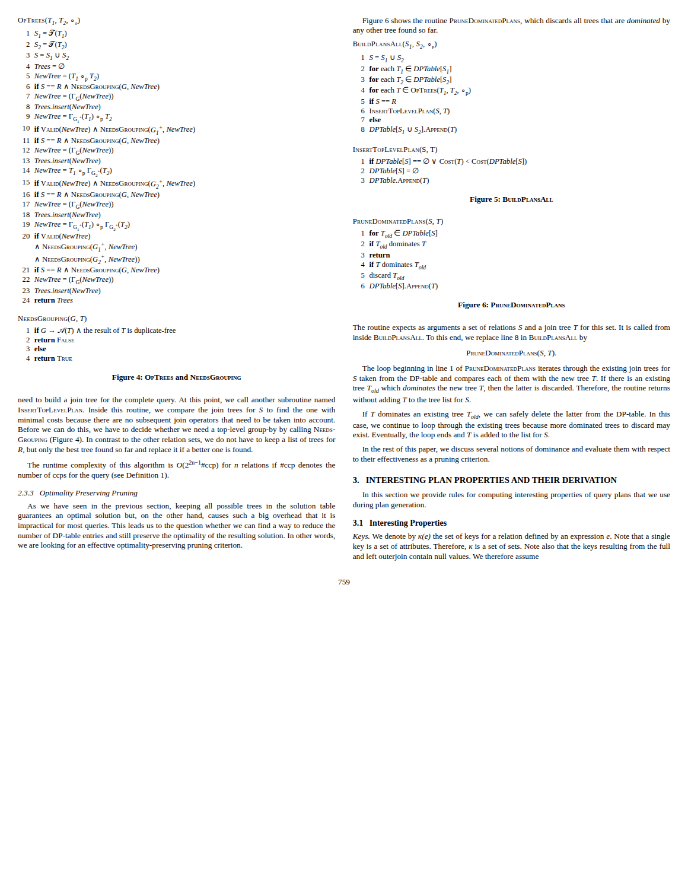OpTrees(T1, T2, ∘p)
| 1 | S 1 = 𝒯( T 1 ) |
| 2 | S 2 = 𝒯( T 2 ) |
| 3 | S = S 1 ∪ S 2 |
| 4 | Trees = ∅ |
| 5 | NewTree = ( T 1 ∘ p T 2 ) |
| 6 | if S == R ∧ NeedsGrouping ( G , NewTree ) |
| 7 | NewTree = (Γ G ( NewTree )) |
| 8 | Trees.insert ( NewTree ) |
| 9 | NewTree = Γ G 1 + ( T 1 ) ∘ p T 2 |
| 10 | if Valid ( NewTree ) ∧ NeedsGrouping ( G 1 + , NewTree ) |
| 11 | if S == R ∧ NeedsGrouping ( G , NewTree ) |
| 12 | NewTree = (Γ G ( NewTree )) |
| 13 | Trees.insert ( NewTree ) |
| 14 | NewTree = T 1 ∘ p Γ G 2 + ( T 2 ) |
| 15 | if Valid ( NewTree ) ∧ NeedsGrouping ( G 2 + , NewTree ) |
| 16 | if S == R ∧ NeedsGrouping ( G , NewTree ) |
| 17 | NewTree = (Γ G ( NewTree )) |
| 18 | Trees.insert ( NewTree ) |
| 19 | NewTree = Γ G 1 + ( T 1 ) ∘ p Γ G 2 + ( T 2 ) |
| 20 | if Valid ( NewTree ) |
| | ∧ NeedsGrouping ( G 1 + , NewTree ) |
| | ∧ NeedsGrouping ( G 2 + , NewTree )) |
| 21 | if S == R ∧ NeedsGrouping ( G , NewTree ) |
| 22 | NewTree = (Γ G ( NewTree )) |
| 23 | Trees.insert ( NewTree ) |
| 24 | return Trees |
NeedsGrouping(G, T)
| 1 | if G → 𝒜( T ) ∧ the result of T is duplicate-free |
| 2 | return False |
| 3 | else |
| 4 | return True |
Figure 4: OpTrees and NeedsGrouping
need to build a join tree for the complete query. At this point, we call another subroutine named InsertTopLevelPlan. Inside this routine, we compare the join trees for S to find the one with minimal costs because there are no subsequent join operators that need to be taken into account. Before we can do this, we have to decide whether we need a top-level group-by by calling Needs-Grouping (Figure 4). In contrast to the other relation sets, we do not have to keep a list of trees for R, but only the best tree found so far and replace it if a better one is found.
The runtime complexity of this algorithm is O(22n−1#ccp) for n relations if #ccp denotes the number of ccps for the query (see Definition 1).
2.3.3 Optimality Preserving Pruning
As we have seen in the previous section, keeping all possible trees in the solution table guarantees an optimal solution but, on the other hand, causes such a big overhead that it is impractical for most queries. This leads us to the question whether we can find a way to reduce the number of DP-table entries and still preserve the optimality of the resulting solution. In other words, we are looking for an effective optimality-preserving pruning criterion.
Figure 6 shows the routine PruneDominatedPlans, which discards all trees that are dominated by any other tree found so far.
BuildPlansAll(S1, S2, ∘p)
| 1 | S = S 1 ∪ S 2 |
| 2 | for each T 1 ∈ DPTable [ S 1 ] |
| 3 | for each T 2 ∈ DPTable [ S 2 ] |
| 4 | for each T ∈ OpTrees ( T 1 , T 2 , ∘ p ) |
| 5 | if S == R |
| 6 | InsertTopLevelPlan ( S , T ) |
| 7 | else |
| 8 | DPTable [ S 1 ∪ S 2 ]. Append ( T ) |
InsertTopLevelPlan(S, T)
| 1 | if DPTable [ S ] == ∅ ∨ Cost ( T ) < Cost ( DPTable [ S ]) |
| 2 | DPTable [ S ] = ∅ |
| 3 | DPTable . Append ( T ) |
Figure 5: BuildPlansAll
PruneDominatedPlans(S, T)
| 1 | for T old ∈ DPTable [ S ] |
| 2 | if T old dominates T |
| 3 | return |
| 4 | if T dominates T old |
| 5 | discard T old |
| 6 | DPTable [ S ]. Append ( T ) |
Figure 6: PruneDominatedPlans
The routine expects as arguments a set of relations S and a join tree T for this set. It is called from inside BuildPlansAll. To this end, we replace line 8 in BuildPlansAll by
PruneDominatedPlans(S, T).
The loop beginning in line 1 of PruneDominatedPlans iterates through the existing join trees for S taken from the DP-table and compares each of them with the new tree T. If there is an existing tree Told which dominates the new tree T, then the latter is discarded. Therefore, the routine returns without adding T to the tree list for S.
If T dominates an existing tree Told, we can safely delete the latter from the DP-table. In this case, we continue to loop through the existing trees because more dominated trees to discard may exist. Eventually, the loop ends and T is added to the list for S.
In the rest of this paper, we discuss several notions of dominance and evaluate them with respect to their effectiveness as a pruning criterion.
3. INTERESTING PLAN PROPERTIES AND THEIR DERIVATION
In this section we provide rules for computing interesting properties of query plans that we use during plan generation.
3.1 Interesting Properties
Keys. We denote by κ(e) the set of keys for a relation defined by an expression e. Note that a single key is a set of attributes. Therefore, κ is a set of sets. Note also that the keys resulting from the full and left outerjoin contain null values. We therefore assume
759